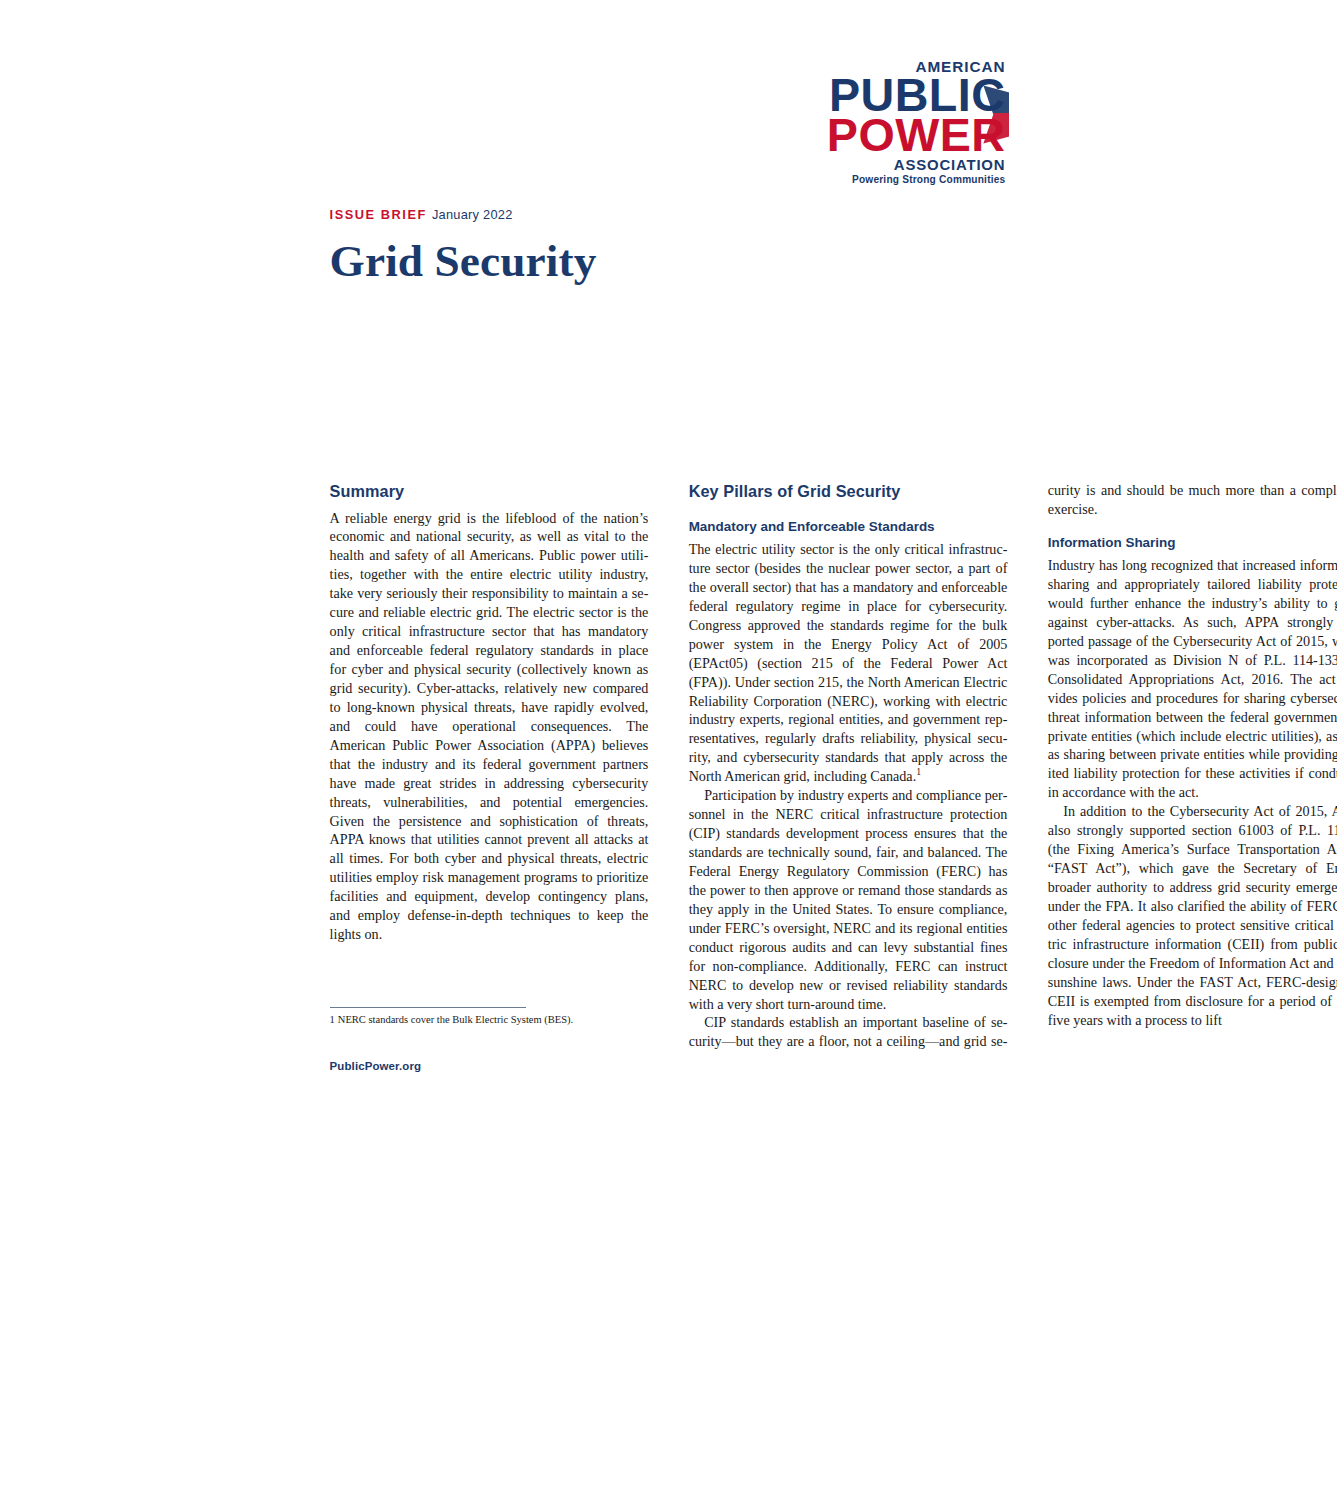AMERICAN
PUBLIC
POWER
ASSOCIATION
Powering Strong Communities
ISSUE BRIEF January 2022
Grid Security
Summary
A reliable energy grid is the lifeblood of the nation’s economic and national security, as well as vital to the health and safety of all Americans. Public power utilities, together with the entire electric utility industry, take very seriously their responsibility to maintain a secure and reliable electric grid. The electric sector is the only critical infrastructure sector that has mandatory and enforceable federal regulatory standards in place for cyber and physical security (collectively known as grid security). Cyber-attacks, relatively new compared to long-known physical threats, have rapidly evolved, and could have operational consequences. The American Public Power Association (APPA) believes that the industry and its federal government partners have made great strides in addressing cybersecurity threats, vulnerabilities, and potential emergencies. Given the persistence and sophistication of threats, APPA knows that utilities cannot prevent all attacks at all times. For both cyber and physical threats, electric utilities employ risk management programs to prioritize facilities and equipment, develop contingency plans, and employ defense-in-depth techniques to keep the lights on.
Key Pillars of Grid Security
Mandatory and Enforceable Standards
The electric utility sector is the only critical infrastructure sector (besides the nuclear power sector, a part of the overall sector) that has a mandatory and enforceable federal regulatory regime in place for cybersecurity. Congress approved the standards regime for the bulk power system in the Energy Policy Act of 2005 (EPAct05) (section 215 of the Federal Power Act (FPA)). Under section 215, the North American Electric Reliability Corporation (NERC), working with electric industry experts, regional entities, and government representatives, regularly drafts reliability, physical security, and cybersecurity standards that apply across the North American grid, including Canada.1
Participation by industry experts and compliance personnel in the NERC critical infrastructure protection (CIP) standards development process ensures that the standards are technically sound, fair, and balanced. The Federal Energy Regulatory Commission (FERC) has the power to then approve or remand those standards as they apply in the United States. To ensure compliance, under FERC’s oversight, NERC and its regional entities conduct rigorous audits and can levy substantial fines for non-compliance. Additionally, FERC can instruct NERC to develop new or revised reliability standards with a very short turn-around time.
CIP standards establish an important baseline of security—but they are a floor, not a ceiling—and grid security is and should be much more than a compliance exercise.
Information Sharing
Industry has long recognized that increased information sharing and appropriately tailored liability protection would further enhance the industry’s ability to guard against cyber-attacks. As such, APPA strongly supported passage of the Cybersecurity Act of 2015, which was incorporated as Division N of P.L. 114-133, the Consolidated Appropriations Act, 2016. The act provides policies and procedures for sharing cybersecurity threat information between the federal government and private entities (which include electric utilities), as well as sharing between private entities while providing limited liability protection for these activities if conducted in accordance with the act.
In addition to the Cybersecurity Act of 2015, APPA also strongly supported section 61003 of P.L. 114-94 (the Fixing America’s Surface Transportation Act or “FAST Act”), which gave the Secretary of Energy broader authority to address grid security emergencies under the FPA. It also clarified the ability of FERC and other federal agencies to protect sensitive critical electric infrastructure information (CEII) from public disclosure under the Freedom of Information Act and other sunshine laws. Under the FAST Act, FERC-designated CEII is exempted from disclosure for a period of up to five years with a process to lift
1 NERC standards cover the Bulk Electric System (BES).
PublicPower.org